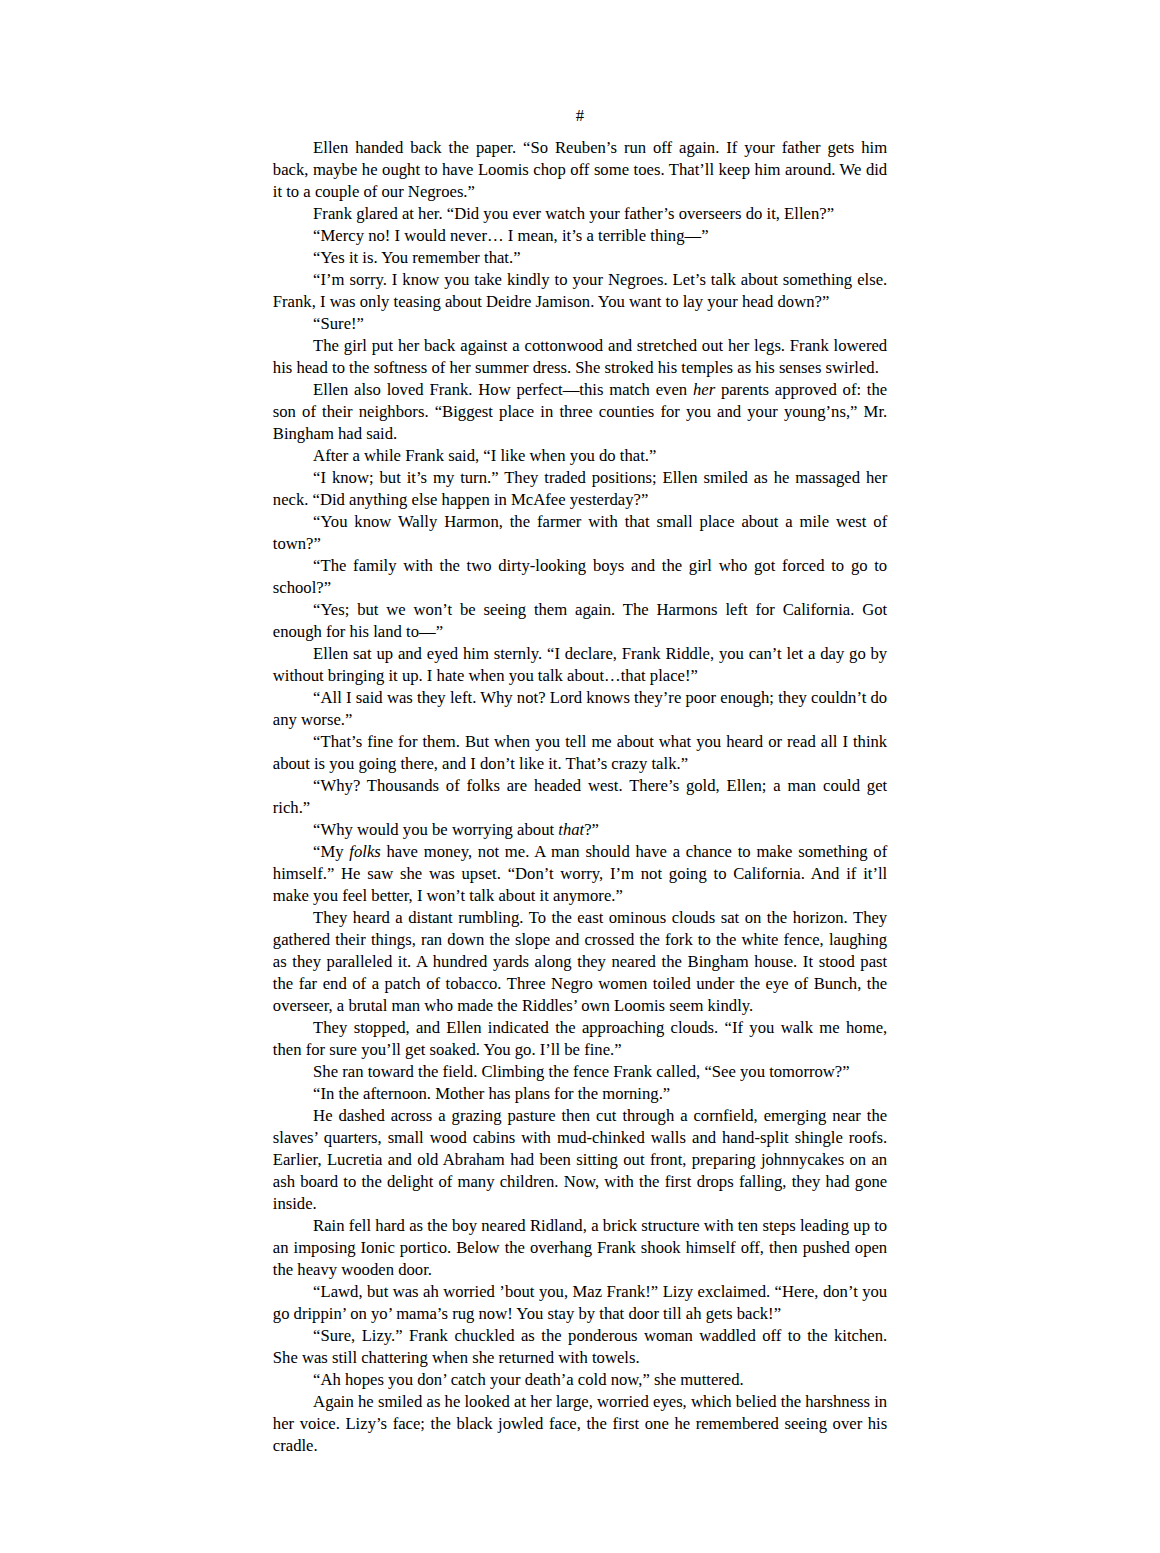#
Ellen handed back the paper. “So Reuben’s run off again. If your father gets him back, maybe he ought to have Loomis chop off some toes. That’ll keep him around. We did it to a couple of our Negroes.”
Frank glared at her. “Did you ever watch your father’s overseers do it, Ellen?”
“Mercy no! I would never… I mean, it’s a terrible thing—”
“Yes it is. You remember that.”
“I’m sorry. I know you take kindly to your Negroes. Let’s talk about something else. Frank, I was only teasing about Deidre Jamison. You want to lay your head down?”
“Sure!”
The girl put her back against a cottonwood and stretched out her legs. Frank lowered his head to the softness of her summer dress. She stroked his temples as his senses swirled.
Ellen also loved Frank. How perfect—this match even her parents approved of: the son of their neighbors. “Biggest place in three counties for you and your young’ns,” Mr. Bingham had said.
After a while Frank said, “I like when you do that.”
“I know; but it’s my turn.” They traded positions; Ellen smiled as he massaged her neck. “Did anything else happen in McAfee yesterday?”
“You know Wally Harmon, the farmer with that small place about a mile west of town?”
“The family with the two dirty-looking boys and the girl who got forced to go to school?”
“Yes; but we won’t be seeing them again. The Harmons left for California. Got enough for his land to—”
Ellen sat up and eyed him sternly. “I declare, Frank Riddle, you can’t let a day go by without bringing it up. I hate when you talk about…that place!”
“All I said was they left. Why not? Lord knows they’re poor enough; they couldn’t do any worse.”
“That’s fine for them. But when you tell me about what you heard or read all I think about is you going there, and I don’t like it. That’s crazy talk.”
“Why? Thousands of folks are headed west. There’s gold, Ellen; a man could get rich.”
“Why would you be worrying about that?”
“My folks have money, not me. A man should have a chance to make something of himself.” He saw she was upset. “Don’t worry, I’m not going to California. And if it’ll make you feel better, I won’t talk about it anymore.”
They heard a distant rumbling. To the east ominous clouds sat on the horizon. They gathered their things, ran down the slope and crossed the fork to the white fence, laughing as they paralleled it. A hundred yards along they neared the Bingham house. It stood past the far end of a patch of tobacco. Three Negro women toiled under the eye of Bunch, the overseer, a brutal man who made the Riddles’ own Loomis seem kindly.
They stopped, and Ellen indicated the approaching clouds. “If you walk me home, then for sure you’ll get soaked. You go. I’ll be fine.”
She ran toward the field. Climbing the fence Frank called, “See you tomorrow?”
“In the afternoon. Mother has plans for the morning.”
He dashed across a grazing pasture then cut through a cornfield, emerging near the slaves’ quarters, small wood cabins with mud-chinked walls and hand-split shingle roofs. Earlier, Lucretia and old Abraham had been sitting out front, preparing johnnycakes on an ash board to the delight of many children. Now, with the first drops falling, they had gone inside.
Rain fell hard as the boy neared Ridland, a brick structure with ten steps leading up to an imposing Ionic portico. Below the overhang Frank shook himself off, then pushed open the heavy wooden door.
“Lawd, but was ah worried ’bout you, Maz Frank!” Lizy exclaimed. “Here, don’t you go drippin’ on yo’ mama’s rug now! You stay by that door till ah gets back!”
“Sure, Lizy.” Frank chuckled as the ponderous woman waddled off to the kitchen. She was still chattering when she returned with towels.
“Ah hopes you don’ catch your death’a cold now,” she muttered.
Again he smiled as he looked at her large, worried eyes, which belied the harshness in her voice. Lizy’s face; the black jowled face, the first one he remembered seeing over his cradle.